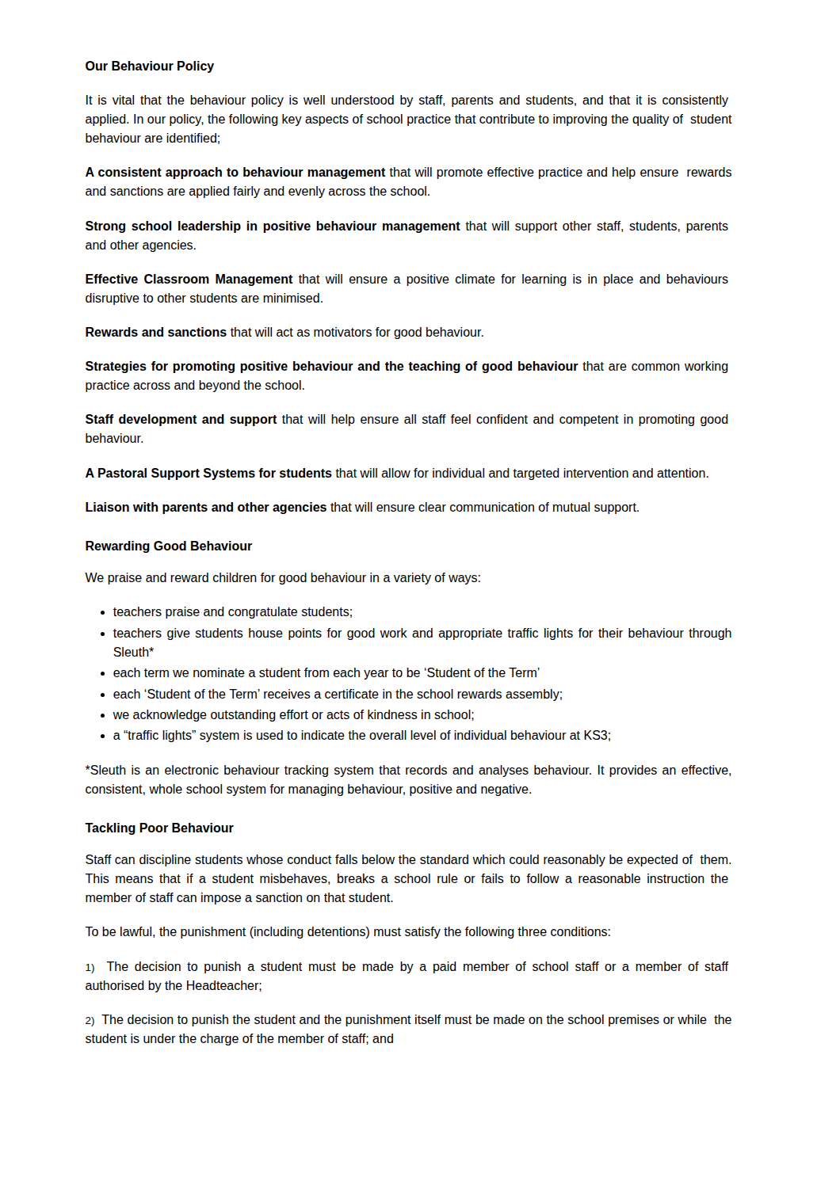Our Behaviour Policy
It is vital that the behaviour policy is well understood by staff, parents and students, and that it is consistently applied. In our policy, the following key aspects of school practice that contribute to improving the quality of student behaviour are identified;
A consistent approach to behaviour management that will promote effective practice and help ensure rewards and sanctions are applied fairly and evenly across the school.
Strong school leadership in positive behaviour management that will support other staff, students, parents and other agencies.
Effective Classroom Management that will ensure a positive climate for learning is in place and behaviours disruptive to other students are minimised.
Rewards and sanctions that will act as motivators for good behaviour.
Strategies for promoting positive behaviour and the teaching of good behaviour that are common working practice across and beyond the school.
Staff development and support that will help ensure all staff feel confident and competent in promoting good behaviour.
A Pastoral Support Systems for students that will allow for individual and targeted intervention and attention.
Liaison with parents and other agencies that will ensure clear communication of mutual support.
Rewarding Good Behaviour
We praise and reward children for good behaviour in a variety of ways:
teachers praise and congratulate students;
teachers give students house points for good work and appropriate traffic lights for their behaviour through Sleuth*
each term we nominate a student from each year to be ‘Student of the Term’
each ‘Student of the Term’ receives a certificate in the school rewards assembly;
we acknowledge outstanding effort or acts of kindness in school;
a “traffic lights” system is used to indicate the overall level of individual behaviour at KS3;
*Sleuth is an electronic behaviour tracking system that records and analyses behaviour. It provides an effective, consistent, whole school system for managing behaviour, positive and negative.
Tackling Poor Behaviour
Staff can discipline students whose conduct falls below the standard which could reasonably be expected of them. This means that if a student misbehaves, breaks a school rule or fails to follow a reasonable instruction the member of staff can impose a sanction on that student.
To be lawful, the punishment (including detentions) must satisfy the following three conditions:
1) The decision to punish a student must be made by a paid member of school staff or a member of staff authorised by the Headteacher;
2) The decision to punish the student and the punishment itself must be made on the school premises or while the student is under the charge of the member of staff; and